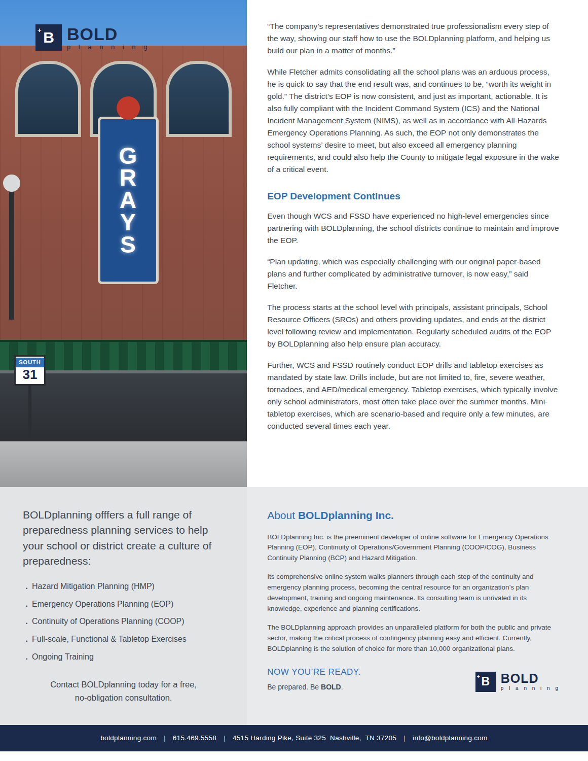B
BOLD p l a n n i n g
GRAYS
SOUTH
31
“The company’s representatives demonstrated true professionalism every step of the way, showing our staff how to use the BOLDplanning platform, and helping us build our plan in a matter of months.”
While Fletcher admits consolidating all the school plans was an arduous process, he is quick to say that the end result was, and continues to be, “worth its weight in gold.” The district’s EOP is now consistent, and just as important, actionable. It is also fully compliant with the Incident Command System (ICS) and the National Incident Management System (NIMS), as well as in accordance with All-Hazards Emergency Operations Planning. As such, the EOP not only demonstrates the school systems’ desire to meet, but also exceed all emergency planning requirements, and could also help the County to mitigate legal exposure in the wake of a critical event.
EOP Development Continues
Even though WCS and FSSD have experienced no high-level emergencies since partnering with BOLDplanning, the school districts continue to maintain and improve the EOP.
“Plan updating, which was especially challenging with our original paper-based plans and further complicated by administrative turnover, is now easy,” said Fletcher.
The process starts at the school level with principals, assistant principals, School Resource Officers (SROs) and others providing updates, and ends at the district level following review and implementation. Regularly scheduled audits of the EOP by BOLDplanning also help ensure plan accuracy.
Further, WCS and FSSD routinely conduct EOP drills and tabletop exercises as mandated by state law. Drills include, but are not limited to, fire, severe weather, tornadoes, and AED/medical emergency. Tabletop exercises, which typically involve only school administrators, most often take place over the summer months. Mini-tabletop exercises, which are scenario-based and require only a few minutes, are conducted several times each year.
BOLDplanning offfers a full range of preparedness planning services to help your school or district create a culture of preparedness:
Hazard Mitigation Planning (HMP)
Emergency Operations Planning (EOP)
Continuity of Operations Planning (COOP)
Full-scale, Functional & Tabletop Exercises
Ongoing Training
Contact BOLDplanning today for a free,
no-obligation consultation.
About BOLDplanning Inc.
BOLDplanning Inc. is the preeminent developer of online software for Emergency Operations Planning (EOP), Continuity of Operations/Government Planning (COOP/COG), Business Continuity Planning (BCP) and Hazard Mitigation.
Its comprehensive online system walks planners through each step of the continuity and emergency planning process, becoming the central resource for an organization’s plan development, training and ongoing maintenance. Its consulting team is unrivaled in its knowledge, experience and planning certifications.
The BOLDplanning approach provides an unparalleled platform for both the public and private sector, making the critical process of contingency planning easy and efficient. Currently, BOLDplanning is the solution of choice for more than 10,000 organizational plans.
NOW YOU’RE READY.
Be prepared. Be BOLD.
B
BOLD p l a n n i n g
boldplanning.com | 615.469.5558 | 4515 Harding Pike, Suite 325 Nashville, TN 37205 | info@boldplanning.com